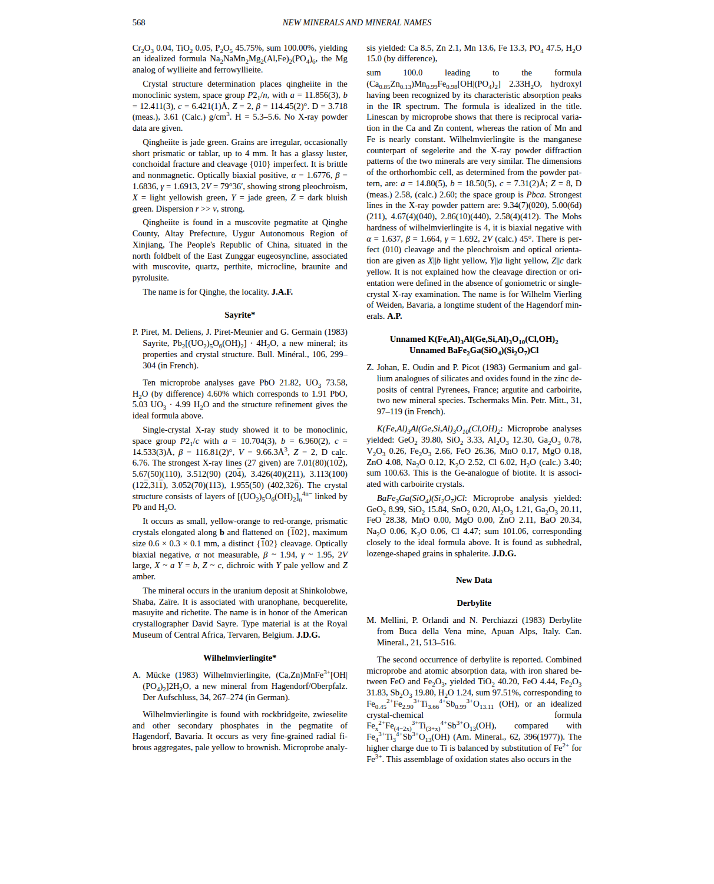568 NEW MINERALS AND MINERAL NAMES
Cr2O3 0.04, TiO2 0.05, P2O5 45.75%, sum 100.00%, yielding an idealized formula Na2NaMn2Mg2(Al,Fe)2(PO4)6, the Mg analog of wyllieite and ferrowyllieite.
Crystal structure determination places qingheiite in the monoclinic system, space group P21/n, with a = 11.856(3), b = 12.411(3), c = 6.421(1)Å, Z = 2, β = 114.45(2)°. D = 3.718 (meas.), 3.61 (Calc.) g/cm3. H = 5.3–5.6. No X-ray powder data are given.
Qingheiite is jade green. Grains are irregular, occasionally short prismatic or tablar, up to 4 mm. It has a glassy luster, conchoidal fracture and cleavage {010} imperfect. It is brittle and nonmagnetic. Optically biaxial positive, α = 1.6776, β = 1.6836, γ = 1.6913, 2V = 79°36′, showing strong pleochroism, X = light yellowish green, Y = jade green, Z = dark bluish green. Dispersion r >> v, strong.
Qingheiite is found in a muscovite pegmatite at Qinghe County, Altay Prefecture, Uygur Autonomous Region of Xinjiang, The People's Republic of China, situated in the north foldbelt of the East Zunggar eugeosyncline, associated with muscovite, quartz, perthite, microcline, braunite and pyrolusite.
The name is for Qinghe, the locality. J.A.F.
Sayrite*
P. Piret, M. Deliens, J. Piret-Meunier and G. Germain (1983) Sayrite, Pb2[(UO2)5O6(OH)2] · 4H2O, a new mineral; its properties and crystal structure. Bull. Minéral., 106, 299–304 (in French).
Ten microprobe analyses gave PbO 21.82, UO3 73.58, H2O (by difference) 4.60% which corresponds to 1.91 PbO, 5.03 UO3 · 4.99 H2O and the structure refinement gives the ideal formula above.
Single-crystal X-ray study showed it to be monoclinic, space group P21/c with a = 10.704(3), b = 6.960(2), c = 14.533(3)Å, β = 116.81(2)°, V = 9.66.3Å3, Z = 2, D calc. 6.76. The strongest X-ray lines (27 given) are 7.01(80)(102), 5.67(50)(110), 3.512(90) (204), 3.426(40)(211), 3.113(100)(122,311), 3.052(70)(113), 1.955(50) (402,326). The crystal structure consists of layers of [(UO2)5O6(OH)2]n4n− linked by Pb and H2O.
It occurs as small, yellow-orange to red-orange, prismatic crystals elongated along b and flattened on {102}, maximum size 0.6 × 0.3 × 0.1 mm, a distinct {102} cleavage. Optically biaxial negative, α not measurable, β ~ 1.94, γ ~ 1.95, 2V large, X ~ a Y = b, Z ~ c, dichroic with Y pale yellow and Z amber.
The mineral occurs in the uranium deposit at Shinkolobwe, Shaba, Zaïre. It is associated with uranophane, becquerelite, masuyite and richetite. The name is in honor of the American crystallographer David Sayre. Type material is at the Royal Museum of Central Africa, Tervaren, Belgium. J.D.G.
Wilhelmvierlingite*
A. Mücke (1983) Wilhelmvierlingite, (Ca,Zn)MnFe3+[OH|(PO4)2]2H2O, a new mineral from Hagendorf/Oberpfalz. Der Aufschluss, 34, 267–274 (in German).
Wilhelmvierlingite is found with rockbridgeite, zwieselite and other secondary phosphates in the pegmatite of Hagendorf, Bavaria. It occurs as very fine-grained radial fibrous aggregates, pale yellow to brownish. Microprobe analysis yielded: Ca 8.5, Zn 2.1, Mn 13.6, Fe 13.3, PO4 47.5, H2O 15.0 (by difference),
sum 100.0 leading to the formula (Ca0.85Zn0.13)Mn0.99Fe0.98[OH|(PO4)2] 2.33H2O, hydroxyl having been recognized by its characteristic absorption peaks in the IR spectrum. The formula is idealized in the title. Linescan by microprobe shows that there is reciprocal variation in the Ca and Zn content, whereas the ration of Mn and Fe is nearly constant. Wilhelmvierlingite is the manganese counterpart of segelerite and the X-ray powder diffraction patterns of the two minerals are very similar. The dimensions of the orthorhombic cell, as determined from the powder pattern, are: a = 14.80(5), b = 18.50(5), c = 7.31(2)Å; Z = 8, D (meas.) 2.58, (calc.) 2.60; the space group is Pbca. Strongest lines in the X-ray powder pattern are: 9.34(7)(020), 5.00(6d)(211), 4.67(4)(040), 2.86(10)(440), 2.58(4)(412). The Mohs hardness of wilhelmvierlingite is 4, it is biaxial negative with α = 1.637, β = 1.664, γ = 1.692, 2V (calc.) 45°. There is perfect (010) cleavage and the pleochroism and optical orientation are given as X||b light yellow, Y||a light yellow, Z||c dark yellow. It is not explained how the cleavage direction or orientation were defined in the absence of goniometric or single-crystal X-ray examination. The name is for Wilhelm Vierling of Weiden, Bavaria, a longtime student of the Hagendorf minerals. A.P.
Unnamed K(Fe,Al)3Al(Ge,Si,Al)3O10(Cl,OH)2
Unnamed BaFe2Ga(SiO4)(Si2O7)Cl
Z. Johan, E. Oudin and P. Picot (1983) Germanium and gallium analogues of silicates and oxides found in the zinc deposits of central Pyrenees, France; argutite and carboirite, two new mineral species. Tschermaks Min. Petr. Mitt., 31, 97–119 (in French).
K(Fe,Al)3Al(Ge,Si,Al)3O10(Cl,OH)2: Microprobe analyses yielded: GeO2 39.80, SiO2 3.33, Al2O3 12.30, Ga2O3 0.78, V2O3 0.26, Fe2O3 2.66, FeO 26.36, MnO 0.17, MgO 0.18, ZnO 4.08, Na2O 0.12, K2O 2.52, Cl 6.02, H2O (calc.) 3.40; sum 100.63. This is the Ge-analogue of biotite. It is associated with carboirite crystals.
BaFe3Ga(SiO4)(Si2O7)Cl: Microprobe analysis yielded: GeO2 8.99, SiO2 15.84, SnO2 0.20, Al2O3 1.21, Ga2O3 20.11, FeO 28.38, MnO 0.00, MgO 0.00, ZnO 2.11, BaO 20.34, Na2O 0.06, K2O 0.06, Cl 4.47; sum 101.06, corresponding closely to the ideal formula above. It is found as subhedral, lozenge-shaped grains in sphalerite. J.D.G.
New Data
Derbylite
M. Mellini, P. Orlandi and N. Perchiazzi (1983) Derbylite from Buca della Vena mine, Apuan Alps, Italy. Can. Mineral., 21, 513–516.
The second occurrence of derbylite is reported. Combined microprobe and atomic absorption data, with iron shared between FeO and Fe2O3, yielded TiO2 40.20, FeO 4.44, Fe2O3 31.83, Sb2O3 19.80, H2O 1.24, sum 97.51%, corresponding to Fe0.452+Fe2.903+Ti3.664+Sb0.993+O13.11 (OH), or an idealized crystal-chemical formula Fex2+Fe(4−2x)3+Ti(3+x)4+Sb3+O13(OH), compared with Fe43+Ti34+Sb3+O13(OH) (Am. Mineral., 62, 396(1977)). The higher charge due to Ti is balanced by substitution of Fe2+ for Fe3+. This assemblage of oxidation states also occurs in the